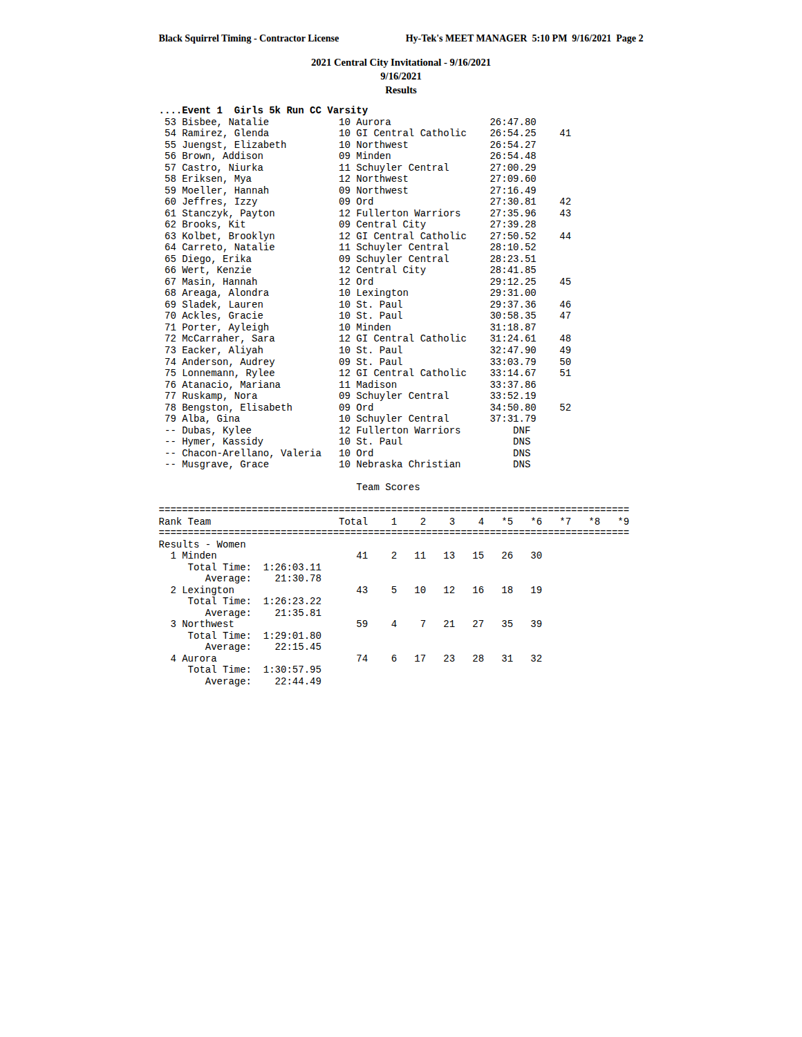Black Squirrel Timing - Contractor License
Hy-Tek's MEET MANAGER 5:10 PM 9/16/2021 Page 2
2021 Central City Invitational - 9/16/2021
9/16/2021
Results
....Event 1  Girls 5k Run CC Varsity
 53 Bisbee, Natalie            10 Aurora                 26:47.80
 54 Ramirez, Glenda            10 GI Central Catholic    26:54.25    41
 55 Juengst, Elizabeth         10 Northwest              26:54.27
 56 Brown, Addison             09 Minden                 26:54.48
 57 Castro, Niurka             11 Schuyler Central       27:00.29
 58 Eriksen, Mya               12 Northwest              27:09.60
 59 Moeller, Hannah            09 Northwest              27:16.49
 60 Jeffres, Izzy              09 Ord                    27:30.81    42
 61 Stanczyk, Payton           12 Fullerton Warriors     27:35.96    43
 62 Brooks, Kit                09 Central City           27:39.28
 63 Kolbet, Brooklyn           12 GI Central Catholic    27:50.52    44
 64 Carreto, Natalie           11 Schuyler Central       28:10.52
 65 Diego, Erika               09 Schuyler Central       28:23.51
 66 Wert, Kenzie               12 Central City           28:41.85
 67 Masin, Hannah              12 Ord                    29:12.25    45
 68 Areaga, Alondra            10 Lexington              29:31.00
 69 Sladek, Lauren             10 St. Paul               29:37.36    46
 70 Ackles, Gracie             10 St. Paul               30:58.35    47
 71 Porter, Ayleigh            10 Minden                 31:18.87
 72 McCarraher, Sara           12 GI Central Catholic    31:24.61    48
 73 Eacker, Aliyah             10 St. Paul               32:47.90    49
 74 Anderson, Audrey           09 St. Paul               33:03.79    50
 75 Lonnemann, Rylee           12 GI Central Catholic    33:14.67    51
 76 Atanacio, Mariana          11 Madison                33:37.86
 77 Ruskamp, Nora              09 Schuyler Central       33:52.19
 78 Bengston, Elisabeth        09 Ord                    34:50.80    52
 79 Alba, Gina                 10 Schuyler Central       37:31.79
 -- Dubas, Kylee               12 Fullerton Warriors         DNF
 -- Hymer, Kassidy             10 St. Paul                   DNS
 -- Chacon-Arellano, Valeria   10 Ord                        DNS
 -- Musgrave, Grace            10 Nebraska Christian         DNS

                                  Team Scores

=================================================================================
Rank Team                      Total    1    2    3    4   *5   *6   *7   *8   *9
=================================================================================
Results - Women
  1 Minden                        41    2   11   13   15   26   30
     Total Time:  1:26:03.11
        Average:    21:30.78
  2 Lexington                     43    5   10   12   16   18   19
     Total Time:  1:26:23.22
        Average:    21:35.81
  3 Northwest                     59    4    7   21   27   35   39
     Total Time:  1:29:01.80
        Average:    22:15.45
  4 Aurora                        74    6   17   23   28   31   32
     Total Time:  1:30:57.95
        Average:    22:44.49